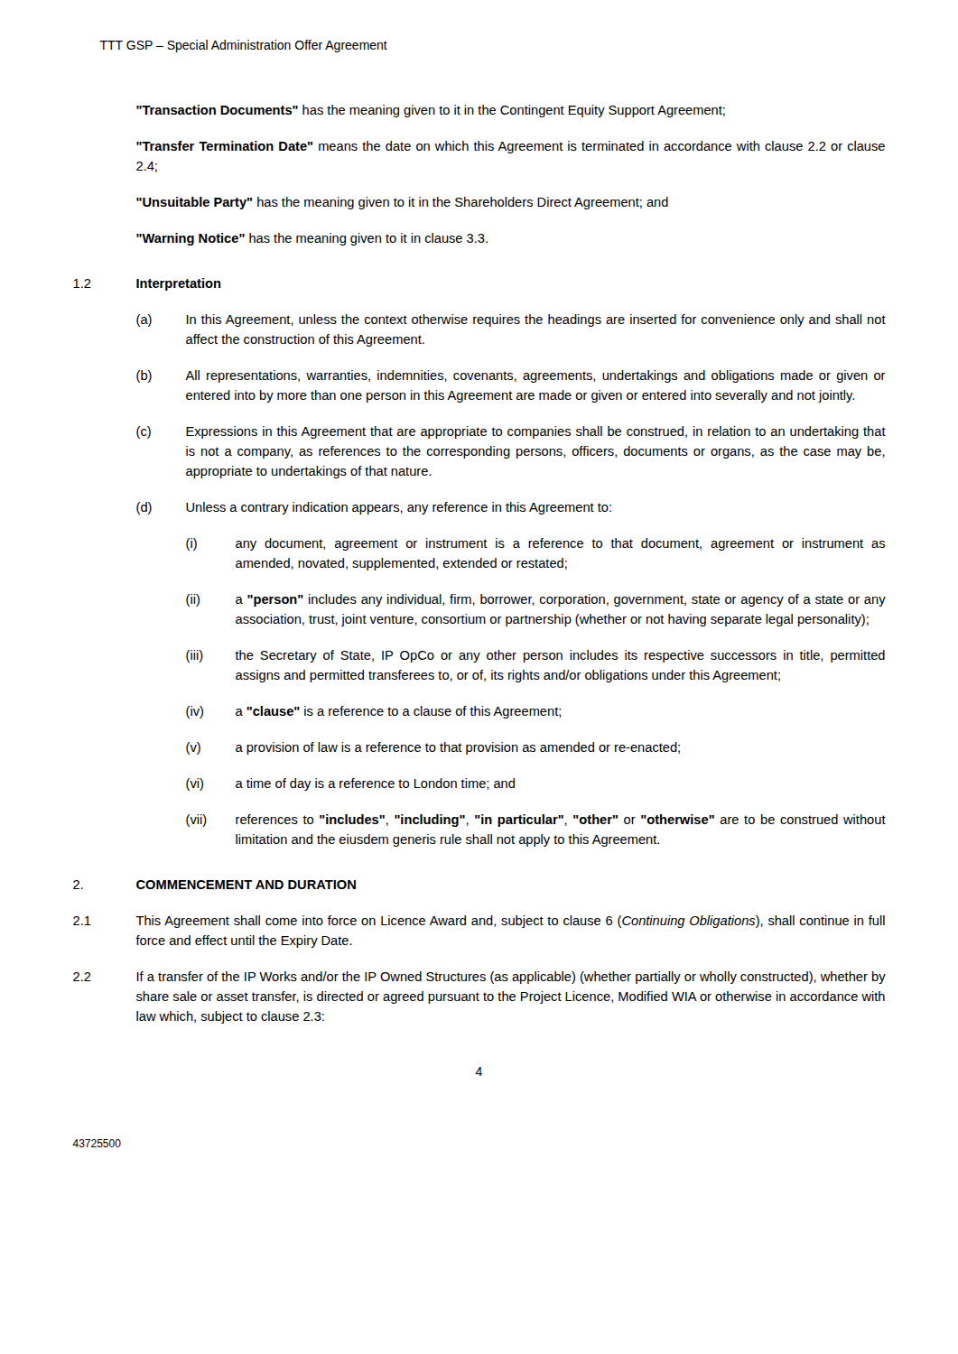TTT GSP – Special Administration Offer Agreement
"Transaction Documents" has the meaning given to it in the Contingent Equity Support Agreement;
"Transfer Termination Date" means the date on which this Agreement is terminated in accordance with clause 2.2 or clause 2.4;
"Unsuitable Party" has the meaning given to it in the Shareholders Direct Agreement; and
"Warning Notice" has the meaning given to it in clause 3.3.
1.2
Interpretation
(a)
In this Agreement, unless the context otherwise requires the headings are inserted for convenience only and shall not affect the construction of this Agreement.
(b)
All representations, warranties, indemnities, covenants, agreements, undertakings and obligations made or given or entered into by more than one person in this Agreement are made or given or entered into severally and not jointly.
(c)
Expressions in this Agreement that are appropriate to companies shall be construed, in relation to an undertaking that is not a company, as references to the corresponding persons, officers, documents or organs, as the case may be, appropriate to undertakings of that nature.
(d)
Unless a contrary indication appears, any reference in this Agreement to:
(i)
any document, agreement or instrument is a reference to that document, agreement or instrument as amended, novated, supplemented, extended or restated;
(ii)
a "person" includes any individual, firm, borrower, corporation, government, state or agency of a state or any association, trust, joint venture, consortium or partnership (whether or not having separate legal personality);
(iii)
the Secretary of State, IP OpCo or any other person includes its respective successors in title, permitted assigns and permitted transferees to, or of, its rights and/or obligations under this Agreement;
(iv)
a "clause" is a reference to a clause of this Agreement;
(v)
a provision of law is a reference to that provision as amended or re-enacted;
(vi)
a time of day is a reference to London time; and
(vii)
references to "includes", "including", "in particular", "other" or "otherwise" are to be construed without limitation and the eiusdem generis rule shall not apply to this Agreement.
2.
COMMENCEMENT AND DURATION
2.1
This Agreement shall come into force on Licence Award and, subject to clause 6 (Continuing Obligations), shall continue in full force and effect until the Expiry Date.
2.2
If a transfer of the IP Works and/or the IP Owned Structures (as applicable) (whether partially or wholly constructed), whether by share sale or asset transfer, is directed or agreed pursuant to the Project Licence, Modified WIA or otherwise in accordance with law which, subject to clause 2.3:
4
43725500